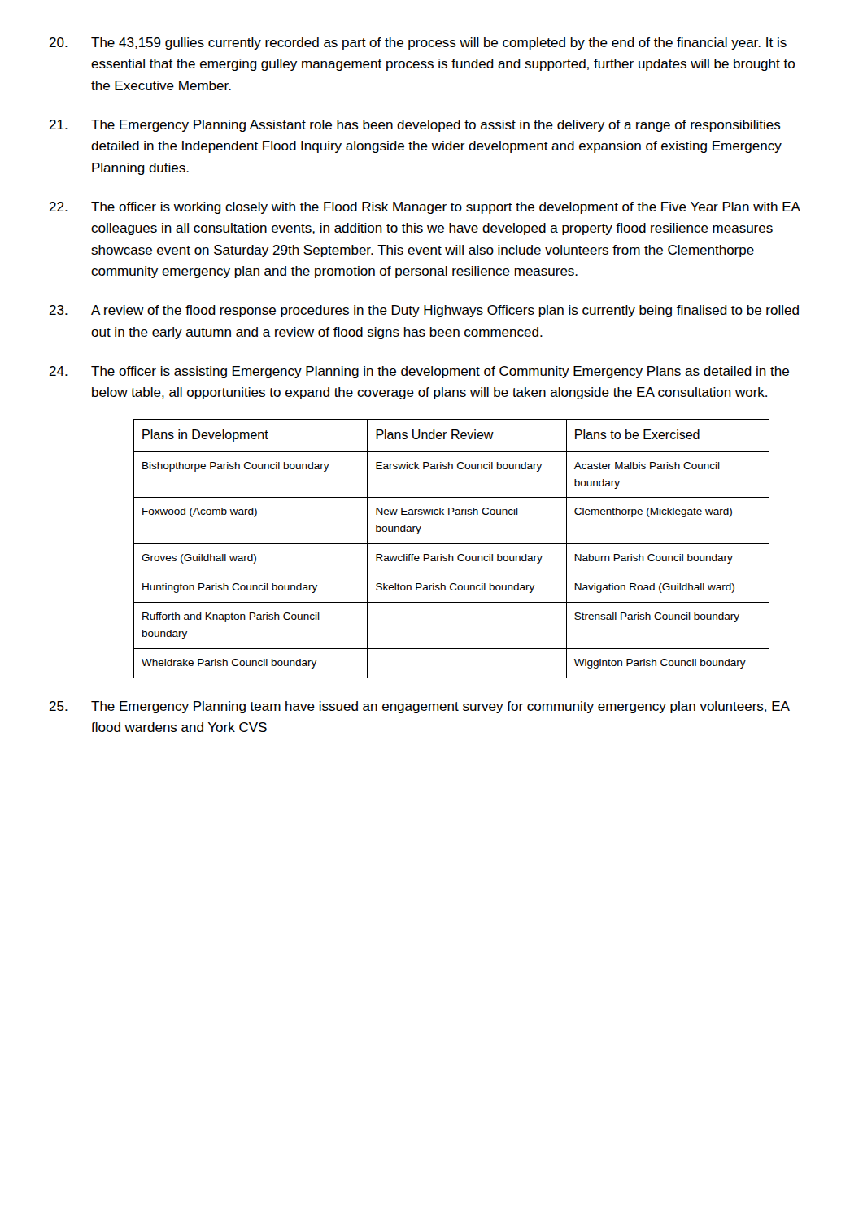The 43,159 gullies currently recorded as part of the process will be completed by the end of the financial year. It is essential that the emerging gulley management process is funded and supported, further updates will be brought to the Executive Member.
The Emergency Planning Assistant role has been developed to assist in the delivery of a range of responsibilities detailed in the Independent Flood Inquiry alongside the wider development and expansion of existing Emergency Planning duties.
The officer is working closely with the Flood Risk Manager to support the development of the Five Year Plan with EA colleagues in all consultation events, in addition to this we have developed a property flood resilience measures showcase event on Saturday 29th September. This event will also include volunteers from the Clementhorpe community emergency plan and the promotion of personal resilience measures.
A review of the flood response procedures in the Duty Highways Officers plan is currently being finalised to be rolled out in the early autumn and a review of flood signs has been commenced.
The officer is assisting Emergency Planning in the development of Community Emergency Plans as detailed in the below table, all opportunities to expand the coverage of plans will be taken alongside the EA consultation work.
| Plans in Development | Plans Under Review | Plans to be Exercised |
| --- | --- | --- |
| Bishopthorpe Parish Council boundary | Earswick Parish Council boundary | Acaster Malbis Parish Council boundary |
| Foxwood (Acomb ward) | New Earswick Parish Council boundary | Clementhorpe (Micklegate ward) |
| Groves (Guildhall ward) | Rawcliffe Parish Council boundary | Naburn Parish Council boundary |
| Huntington Parish Council boundary | Skelton Parish Council boundary | Navigation Road (Guildhall ward) |
| Rufforth and Knapton Parish Council boundary | | Strensall Parish Council boundary |
| Wheldrake Parish Council boundary | | Wigginton Parish Council boundary |
The Emergency Planning team have issued an engagement survey for community emergency plan volunteers, EA flood wardens and York CVS